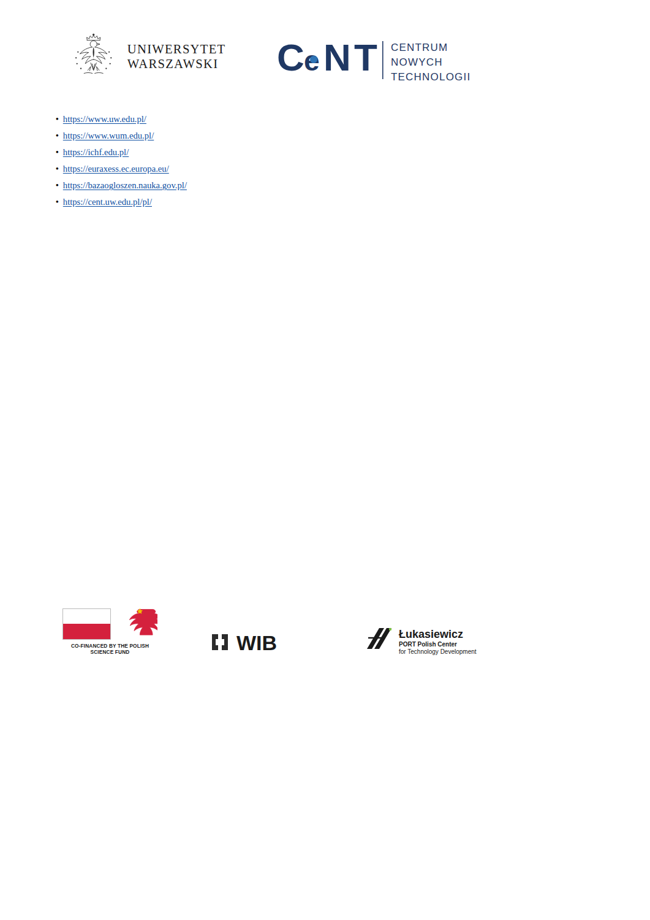UNIWERSYTET
WARSZAWSKI
C e N T CENTRUM NOWYCH TECHNOLOGII
https://www.uw.edu.pl/
https://www.wum.edu.pl/
https://ichf.edu.pl/
https://euraxess.ec.europa.eu/
https://bazaogloszen.nauka.gov.pl/
https://cent.uw.edu.pl/pl/
CO-FINANCED BY THE POLISH
SCIENCE FUND
WIB
Łukasiewicz PORT Polish Center for Technology Development